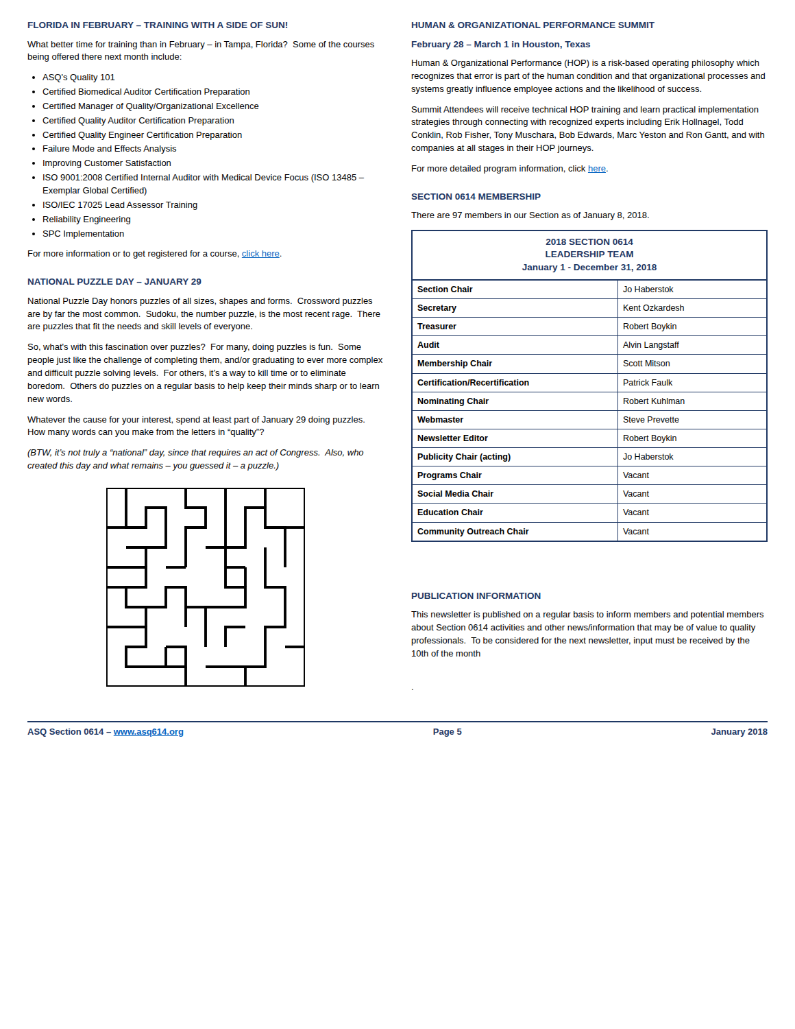Florida in February – Training with a Side of Sun!
What better time for training than in February – in Tampa, Florida? Some of the courses being offered there next month include:
ASQ's Quality 101
Certified Biomedical Auditor Certification Preparation
Certified Manager of Quality/Organizational Excellence
Certified Quality Auditor Certification Preparation
Certified Quality Engineer Certification Preparation
Failure Mode and Effects Analysis
Improving Customer Satisfaction
ISO 9001:2008 Certified Internal Auditor with Medical Device Focus (ISO 13485 –Exemplar Global Certified)
ISO/IEC 17025 Lead Assessor Training
Reliability Engineering
SPC Implementation
For more information or to get registered for a course, click here.
National Puzzle Day – January 29
National Puzzle Day honors puzzles of all sizes, shapes and forms. Crossword puzzles are by far the most common. Sudoku, the number puzzle, is the most recent rage. There are puzzles that fit the needs and skill levels of everyone.
So, what's with this fascination over puzzles? For many, doing puzzles is fun. Some people just like the challenge of completing them, and/or graduating to ever more complex and difficult puzzle solving levels. For others, it’s a way to kill time or to eliminate boredom. Others do puzzles on a regular basis to help keep their minds sharp or to learn new words.
Whatever the cause for your interest, spend at least part of January 29 doing puzzles. How many words can you make from the letters in “quality”?
(BTW, it’s not truly a “national” day, since that requires an act of Congress. Also, who created this day and what remains – you guessed it – a puzzle.)
Human & Organizational Performance Summit
February 28 – March 1 in Houston, Texas
Human & Organizational Performance (HOP) is a risk-based operating philosophy which recognizes that error is part of the human condition and that organizational processes and systems greatly influence employee actions and the likelihood of success.
Summit Attendees will receive technical HOP training and learn practical implementation strategies through connecting with recognized experts including Erik Hollnagel, Todd Conklin, Rob Fisher, Tony Muschara, Bob Edwards, Marc Yeston and Ron Gantt, and with companies at all stages in their HOP journeys.
For more detailed program information, click here.
Section 0614 Membership
There are 97 members in our Section as of January 8, 2018.
2018 SECTION 0614 LEADERSHIP TEAM January 1 - December 31, 2018
| Section Chair | Jo Haberstok |
| Secretary | Kent Ozkardesh |
| Treasurer | Robert Boykin |
| Audit | Alvin Langstaff |
| Membership Chair | Scott Mitson |
| Certification/Recertification | Patrick Faulk |
| Nominating Chair | Robert Kuhlman |
| Webmaster | Steve Prevette |
| Newsletter Editor | Robert Boykin |
| Publicity Chair (acting) | Jo Haberstok |
| Programs Chair | Vacant |
| Social Media Chair | Vacant |
| Education Chair | Vacant |
| Community Outreach Chair | Vacant |
Publication Information
This newsletter is published on a regular basis to inform members and potential members about Section 0614 activities and other news/information that may be of value to quality professionals. To be considered for the next newsletter, input must be received by the 10th of the month
.
ASQ Section 0614 – www.asq614.org
Page 5
January 2018